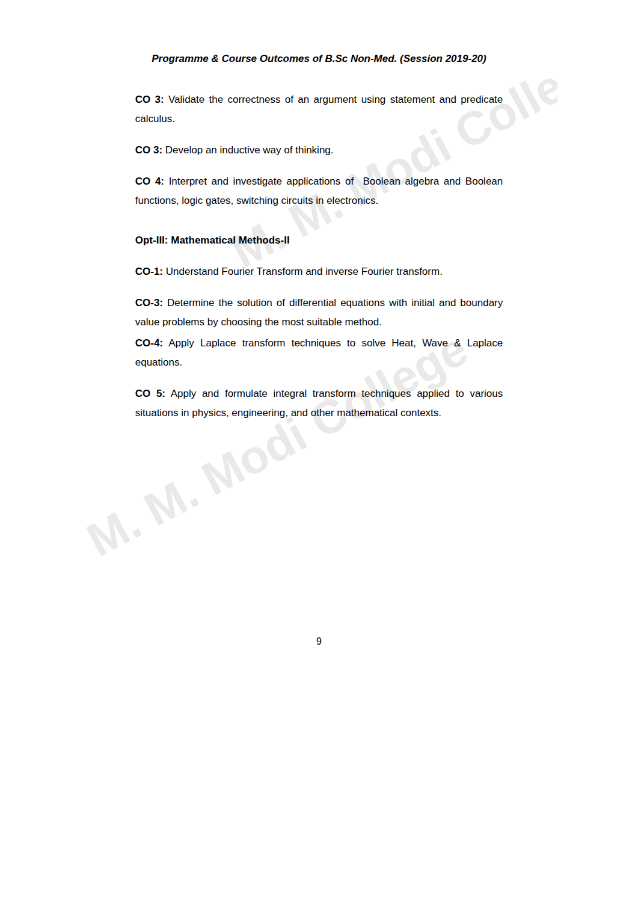M. M. Modi College M. M. Modi College
Programme & Course Outcomes of B.Sc Non-Med. (Session 2019-20)
CO 3: Validate the correctness of an argument using statement and predicate calculus.
CO 3: Develop an inductive way of thinking.
CO 4: Interpret and investigate applications of Boolean algebra and Boolean functions, logic gates, switching circuits in electronics.
Opt-III: Mathematical Methods-II
CO-1: Understand Fourier Transform and inverse Fourier transform.
CO-3: Determine the solution of differential equations with initial and boundary value problems by choosing the most suitable method.
CO-4: Apply Laplace transform techniques to solve Heat, Wave & Laplace equations.
CO 5: Apply and formulate integral transform techniques applied to various situations in physics, engineering, and other mathematical contexts.
9